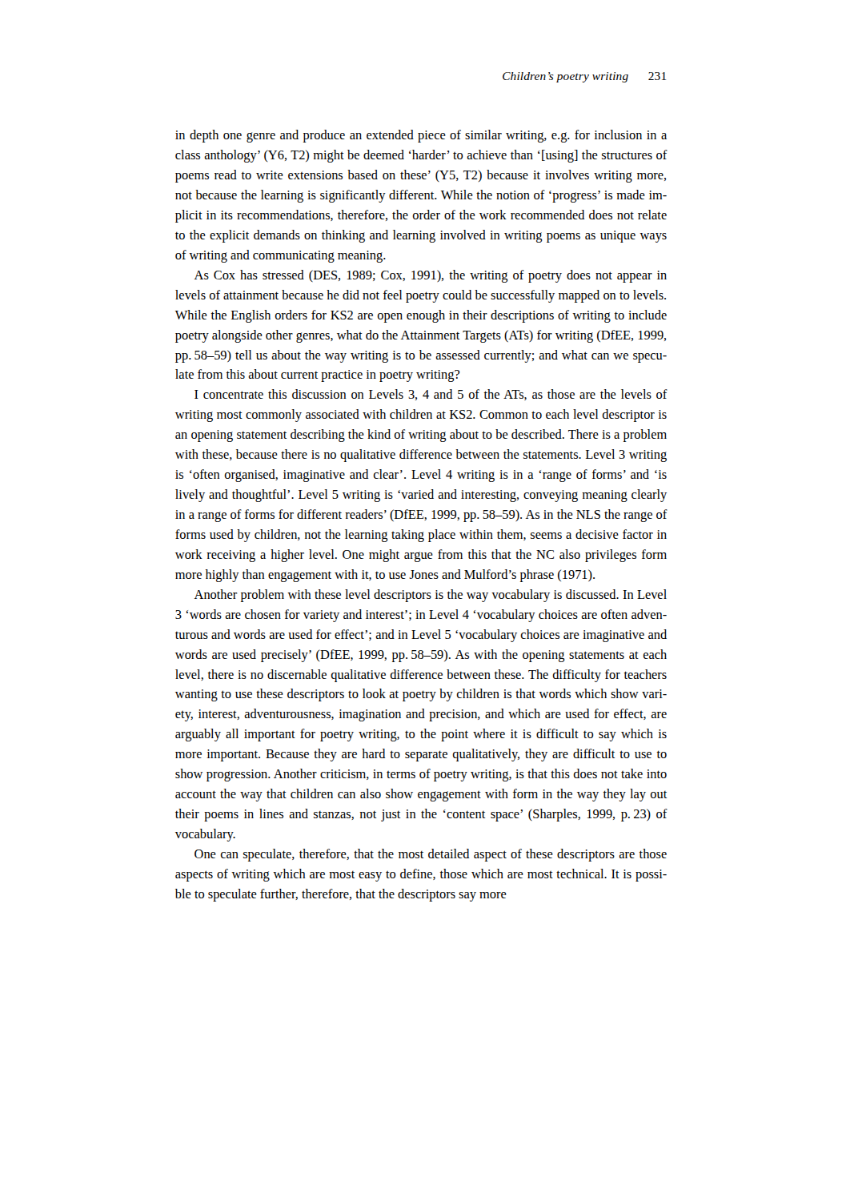Children’s poetry writing 231
in depth one genre and produce an extended piece of similar writing, e.g. for inclusion in a class anthology’ (Y6, T2) might be deemed ‘harder’ to achieve than ‘[using] the structures of poems read to write extensions based on these’ (Y5, T2) because it involves writing more, not because the learning is significantly different. While the notion of ‘progress’ is made implicit in its recommendations, therefore, the order of the work recommended does not relate to the explicit demands on thinking and learning involved in writing poems as unique ways of writing and communicating meaning.
As Cox has stressed (DES, 1989; Cox, 1991), the writing of poetry does not appear in levels of attainment because he did not feel poetry could be successfully mapped on to levels. While the English orders for KS2 are open enough in their descriptions of writing to include poetry alongside other genres, what do the Attainment Targets (ATs) for writing (DfEE, 1999, pp. 58–59) tell us about the way writing is to be assessed currently; and what can we speculate from this about current practice in poetry writing?
I concentrate this discussion on Levels 3, 4 and 5 of the ATs, as those are the levels of writing most commonly associated with children at KS2. Common to each level descriptor is an opening statement describing the kind of writing about to be described. There is a problem with these, because there is no qualitative difference between the statements. Level 3 writing is ‘often organised, imaginative and clear’. Level 4 writing is in a ‘range of forms’ and ‘is lively and thoughtful’. Level 5 writing is ‘varied and interesting, conveying meaning clearly in a range of forms for different readers’ (DfEE, 1999, pp. 58–59). As in the NLS the range of forms used by children, not the learning taking place within them, seems a decisive factor in work receiving a higher level. One might argue from this that the NC also privileges form more highly than engagement with it, to use Jones and Mulford’s phrase (1971).
Another problem with these level descriptors is the way vocabulary is discussed. In Level 3 ‘words are chosen for variety and interest’; in Level 4 ‘vocabulary choices are often adventurous and words are used for effect’; and in Level 5 ‘vocabulary choices are imaginative and words are used precisely’ (DfEE, 1999, pp. 58–59). As with the opening statements at each level, there is no discernable qualitative difference between these. The difficulty for teachers wanting to use these descriptors to look at poetry by children is that words which show variety, interest, adventurousness, imagination and precision, and which are used for effect, are arguably all important for poetry writing, to the point where it is difficult to say which is more important. Because they are hard to separate qualitatively, they are difficult to use to show progression. Another criticism, in terms of poetry writing, is that this does not take into account the way that children can also show engagement with form in the way they lay out their poems in lines and stanzas, not just in the ‘content space’ (Sharples, 1999, p. 23) of vocabulary.
One can speculate, therefore, that the most detailed aspect of these descriptors are those aspects of writing which are most easy to define, those which are most technical. It is possible to speculate further, therefore, that the descriptors say more